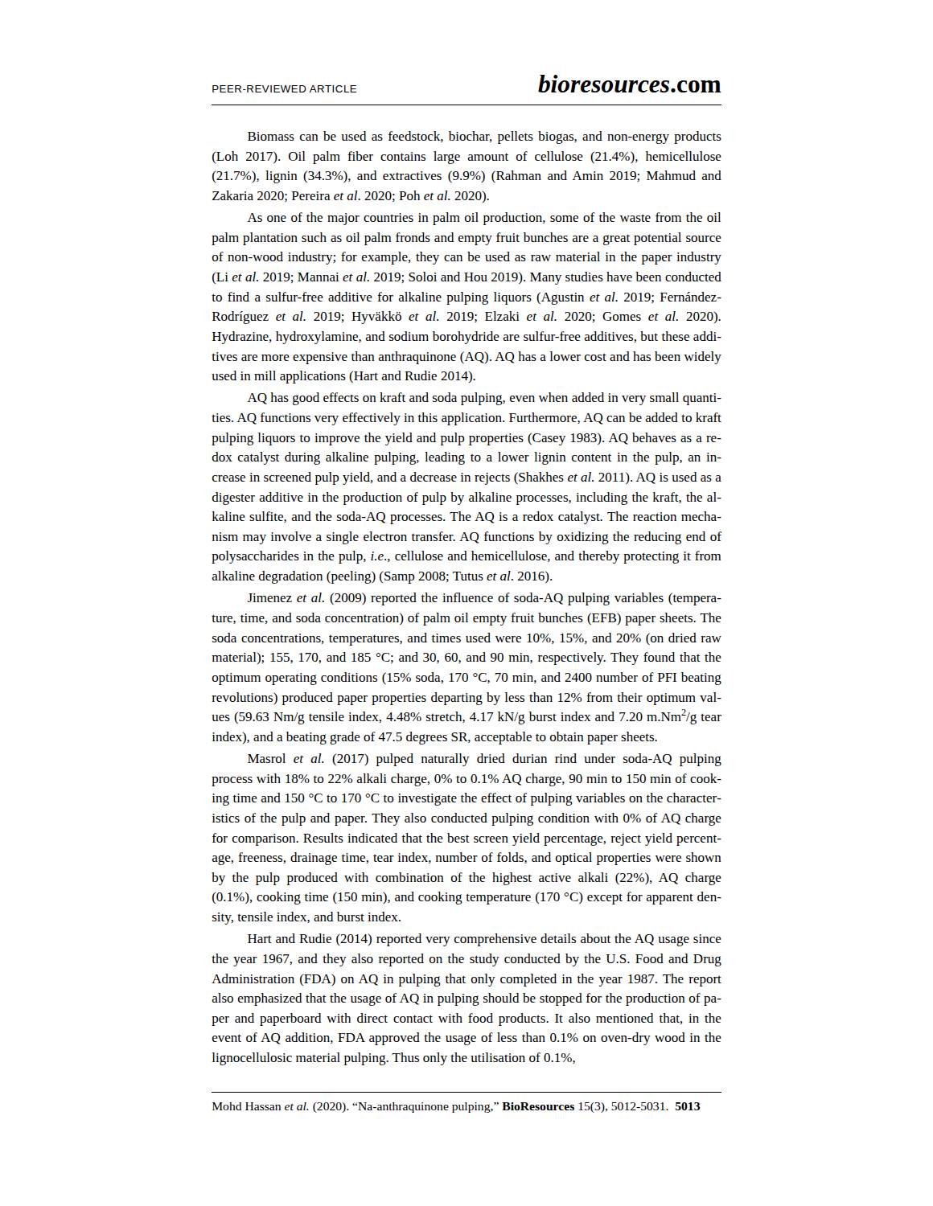Peer-Reviewed Article
bioresources.com
Biomass can be used as feedstock, biochar, pellets biogas, and non-energy products (Loh 2017). Oil palm fiber contains large amount of cellulose (21.4%), hemicellulose (21.7%), lignin (34.3%), and extractives (9.9%) (Rahman and Amin 2019; Mahmud and Zakaria 2020; Pereira et al. 2020; Poh et al. 2020).
As one of the major countries in palm oil production, some of the waste from the oil palm plantation such as oil palm fronds and empty fruit bunches are a great potential source of non-wood industry; for example, they can be used as raw material in the paper industry (Li et al. 2019; Mannai et al. 2019; Soloi and Hou 2019). Many studies have been conducted to find a sulfur-free additive for alkaline pulping liquors (Agustin et al. 2019; Fernández-Rodríguez et al. 2019; Hyväkkö et al. 2019; Elzaki et al. 2020; Gomes et al. 2020). Hydrazine, hydroxylamine, and sodium borohydride are sulfur-free additives, but these additives are more expensive than anthraquinone (AQ). AQ has a lower cost and has been widely used in mill applications (Hart and Rudie 2014).
AQ has good effects on kraft and soda pulping, even when added in very small quantities. AQ functions very effectively in this application. Furthermore, AQ can be added to kraft pulping liquors to improve the yield and pulp properties (Casey 1983). AQ behaves as a redox catalyst during alkaline pulping, leading to a lower lignin content in the pulp, an increase in screened pulp yield, and a decrease in rejects (Shakhes et al. 2011). AQ is used as a digester additive in the production of pulp by alkaline processes, including the kraft, the alkaline sulfite, and the soda-AQ processes. The AQ is a redox catalyst. The reaction mechanism may involve a single electron transfer. AQ functions by oxidizing the reducing end of polysaccharides in the pulp, i.e., cellulose and hemicellulose, and thereby protecting it from alkaline degradation (peeling) (Samp 2008; Tutus et al. 2016).
Jimenez et al. (2009) reported the influence of soda-AQ pulping variables (temperature, time, and soda concentration) of palm oil empty fruit bunches (EFB) paper sheets. The soda concentrations, temperatures, and times used were 10%, 15%, and 20% (on dried raw material); 155, 170, and 185 °C; and 30, 60, and 90 min, respectively. They found that the optimum operating conditions (15% soda, 170 °C, 70 min, and 2400 number of PFI beating revolutions) produced paper properties departing by less than 12% from their optimum values (59.63 Nm/g tensile index, 4.48% stretch, 4.17 kN/g burst index and 7.20 m.Nm2/g tear index), and a beating grade of 47.5 degrees SR, acceptable to obtain paper sheets.
Masrol et al. (2017) pulped naturally dried durian rind under soda-AQ pulping process with 18% to 22% alkali charge, 0% to 0.1% AQ charge, 90 min to 150 min of cooking time and 150 °C to 170 °C to investigate the effect of pulping variables on the characteristics of the pulp and paper. They also conducted pulping condition with 0% of AQ charge for comparison. Results indicated that the best screen yield percentage, reject yield percentage, freeness, drainage time, tear index, number of folds, and optical properties were shown by the pulp produced with combination of the highest active alkali (22%), AQ charge (0.1%), cooking time (150 min), and cooking temperature (170 °C) except for apparent density, tensile index, and burst index.
Hart and Rudie (2014) reported very comprehensive details about the AQ usage since the year 1967, and they also reported on the study conducted by the U.S. Food and Drug Administration (FDA) on AQ in pulping that only completed in the year 1987. The report also emphasized that the usage of AQ in pulping should be stopped for the production of paper and paperboard with direct contact with food products. It also mentioned that, in the event of AQ addition, FDA approved the usage of less than 0.1% on oven-dry wood in the lignocellulosic material pulping. Thus only the utilisation of 0.1%,
Mohd Hassan et al. (2020). “Na-anthraquinone pulping,” BioResources 15(3), 5012-5031. 5013